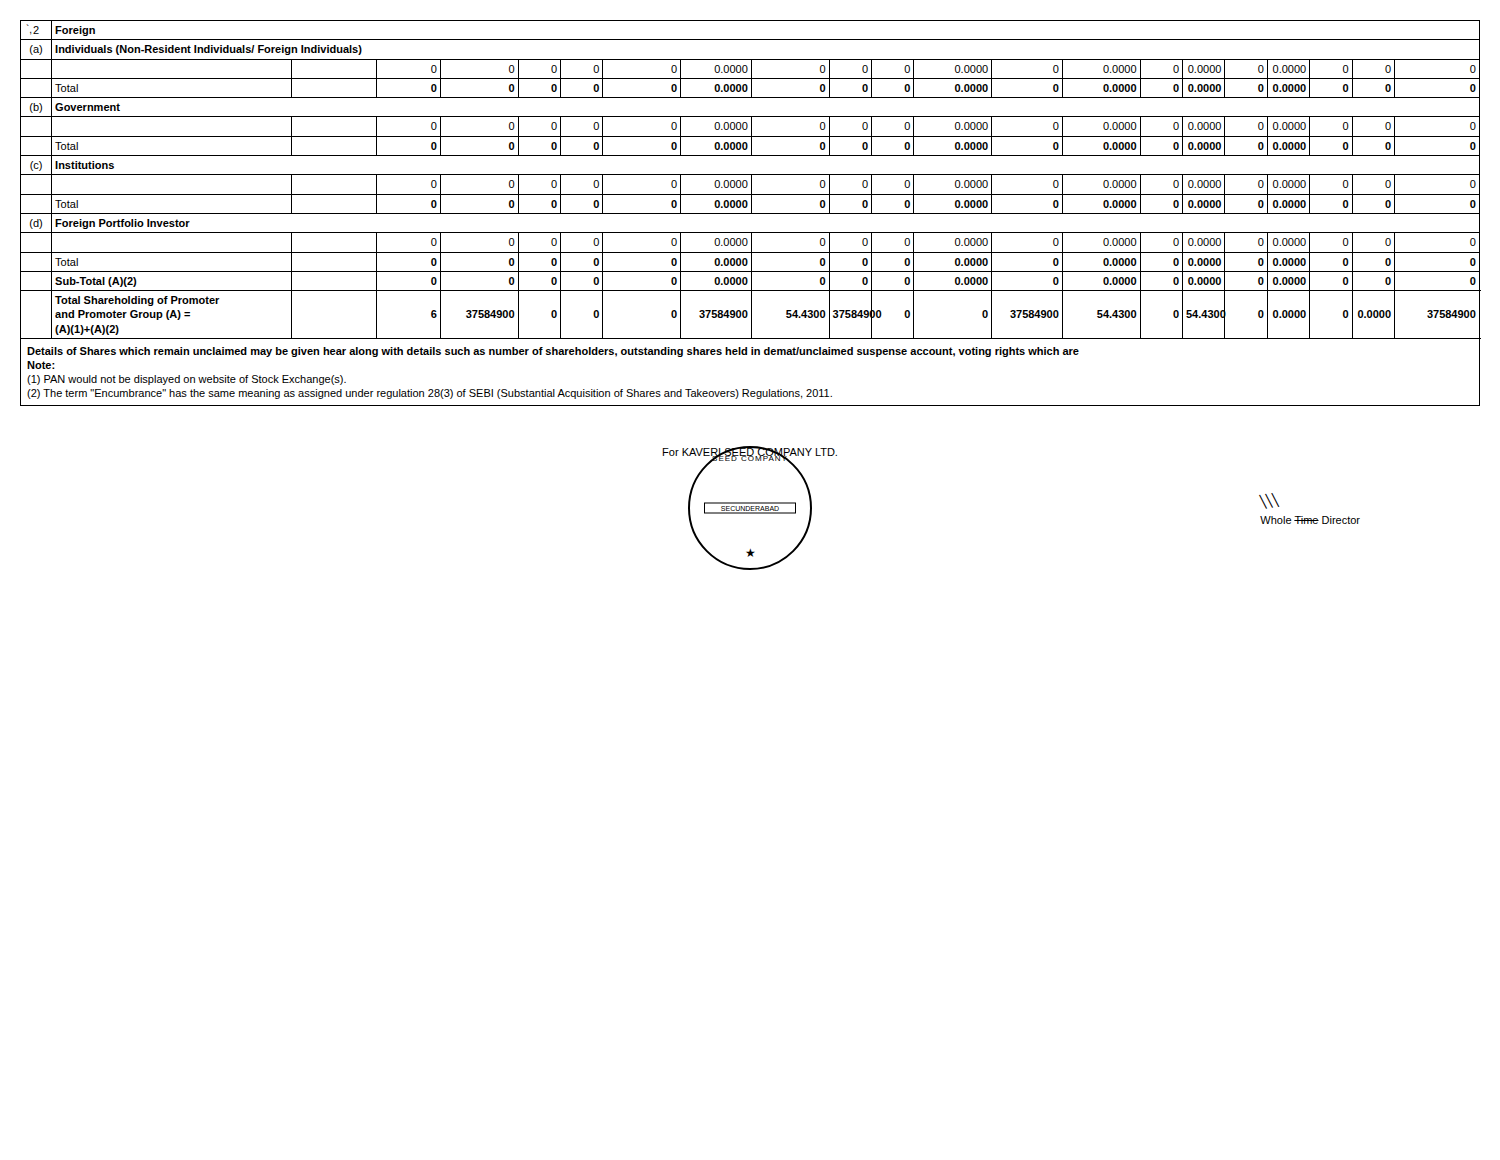`,
| 2 | Foreign |
| (a) | Individuals (Non-Resident Individuals/ Foreign Individuals) |
| | | | 0 | 0 | 0 | 0 | 0 | 0.0000 | 0 | 0 | 0 | 0.0000 | 0 | 0.0000 | 0 | 0.0000 | 0 | 0.0000 | 0 | 0 | 0 |
| | Total | | 0 | 0 | 0 | 0 | 0 | 0.0000 | 0 | 0 | 0 | 0.0000 | 0 | 0.0000 | 0 | 0.0000 | 0 | 0.0000 | 0 | 0 | 0 |
| (b) | Government |
| | | | 0 | 0 | 0 | 0 | 0 | 0.0000 | 0 | 0 | 0 | 0.0000 | 0 | 0.0000 | 0 | 0.0000 | 0 | 0.0000 | 0 | 0 | 0 |
| | Total | | 0 | 0 | 0 | 0 | 0 | 0.0000 | 0 | 0 | 0 | 0.0000 | 0 | 0.0000 | 0 | 0.0000 | 0 | 0.0000 | 0 | 0 | 0 |
| (c) | Institutions |
| | | | 0 | 0 | 0 | 0 | 0 | 0.0000 | 0 | 0 | 0 | 0.0000 | 0 | 0.0000 | 0 | 0.0000 | 0 | 0.0000 | 0 | 0 | 0 |
| | Total | | 0 | 0 | 0 | 0 | 0 | 0.0000 | 0 | 0 | 0 | 0.0000 | 0 | 0.0000 | 0 | 0.0000 | 0 | 0.0000 | 0 | 0 | 0 |
| (d) | Foreign Portfolio Investor |
| | | | 0 | 0 | 0 | 0 | 0 | 0.0000 | 0 | 0 | 0 | 0.0000 | 0 | 0.0000 | 0 | 0.0000 | 0 | 0.0000 | 0 | 0 | 0 |
| | Total | | 0 | 0 | 0 | 0 | 0 | 0.0000 | 0 | 0 | 0 | 0.0000 | 0 | 0.0000 | 0 | 0.0000 | 0 | 0.0000 | 0 | 0 | 0 |
| | Sub-Total (A)(2) | | 0 | 0 | 0 | 0 | 0 | 0.0000 | 0 | 0 | 0 | 0.0000 | 0 | 0.0000 | 0 | 0.0000 | 0 | 0.0000 | 0 | 0 | 0 |
| | Total Shareholding of Promoter and Promoter Group (A) = (A)(1)+(A)(2) | | 6 | 37584900 | 0 | 0 | 0 | 37584900 | 54.4300 | 37584900 | 0 | 0 | 37584900 | 54.4300 | 0 | 54.4300 | 0 | 0.0000 | 0 | 0.0000 | 37584900 | |
Details of Shares which remain unclaimed may be given hear along with details such as number of shareholders, outstanding shares held in demat/unclaimed suspense account, voting rights which are
Note:
(1) PAN would not be displayed on website of Stock Exchange(s).
(2) The term "Encumbrance" has the same meaning as assigned under regulation 28(3) of SEBI (Substantial Acquisition of Shares and Takeovers) Regulations, 2011.
For KAVERI SEED COMPANY LTD.
\\\
Whole Time Director
SEED COMPANY
SECUNDERABAD
★